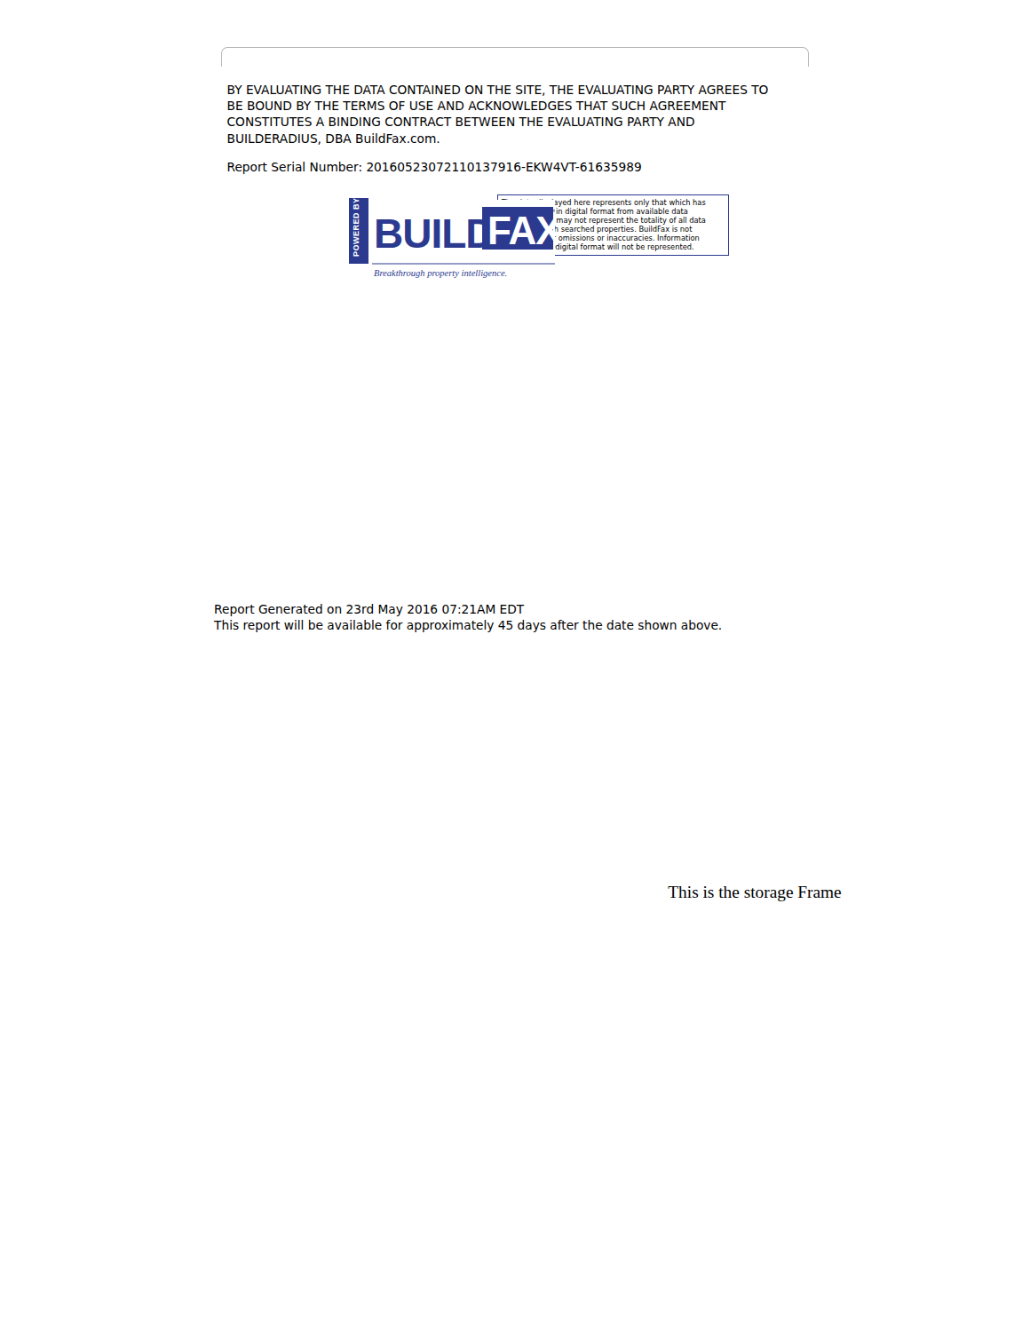BY EVALUATING THE DATA CONTAINED ON THE SITE, THE EVALUATING PARTY AGREES TO BE BOUND BY THE TERMS OF USE AND ACKNOWLEDGES THAT SUCH AGREEMENT CONSTITUTES A BINDING CONTRACT BETWEEN THE EVALUATING PARTY AND BUILDERADIUS, DBA BuildFax.com.
Report Serial Number: 20160523072110137916-EKW4VT-61635989
POWERED BY BUILD FAX ™ Breakthrough property intelligence.
The data displayed here represents only that which has been received in digital format from available data source(s), and may not represent the totality of all data associated with searched properties. BuildFax is not responsible for omissions or inaccuracies. Information unavailable in digital format will not be represented.
Report Generated on 23rd May 2016 07:21AM EDT
This report will be available for approximately 45 days after the date shown above.
This is the storage Frame